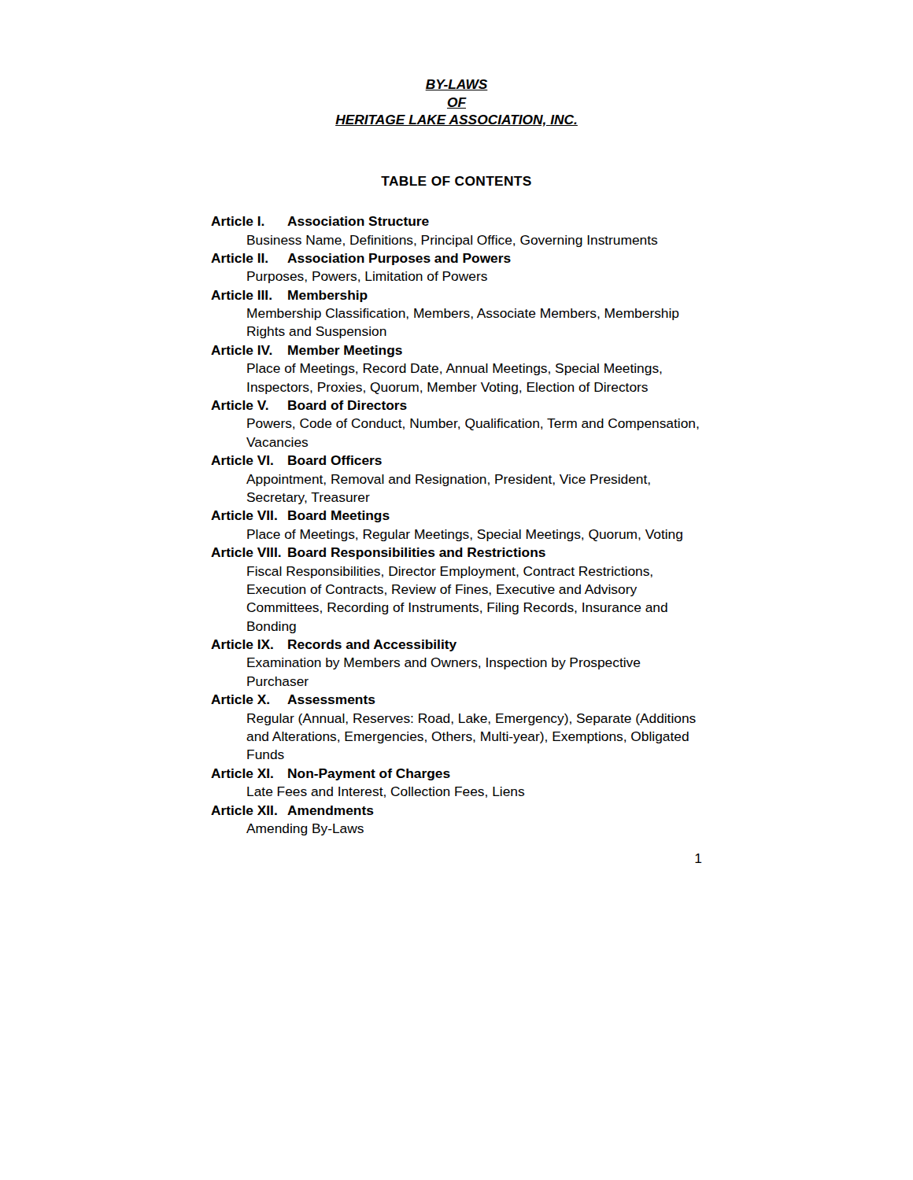BY-LAWS
OF
HERITAGE LAKE ASSOCIATION, INC.
TABLE OF CONTENTS
Article I. Association Structure
Business Name, Definitions, Principal Office, Governing Instruments
Article II. Association Purposes and Powers
Purposes, Powers, Limitation of Powers
Article III. Membership
Membership Classification, Members, Associate Members, Membership Rights and Suspension
Article IV. Member Meetings
Place of Meetings, Record Date, Annual Meetings, Special Meetings, Inspectors, Proxies, Quorum, Member Voting, Election of Directors
Article V. Board of Directors
Powers, Code of Conduct, Number, Qualification, Term and Compensation, Vacancies
Article VI. Board Officers
Appointment, Removal and Resignation, President, Vice President, Secretary, Treasurer
Article VII. Board Meetings
Place of Meetings, Regular Meetings, Special Meetings, Quorum, Voting
Article VIII. Board Responsibilities and Restrictions
Fiscal Responsibilities, Director Employment, Contract Restrictions, Execution of Contracts, Review of Fines, Executive and Advisory Committees, Recording of Instruments, Filing Records, Insurance and Bonding
Article IX. Records and Accessibility
Examination by Members and Owners, Inspection by Prospective Purchaser
Article X. Assessments
Regular (Annual, Reserves: Road, Lake, Emergency), Separate (Additions and Alterations, Emergencies, Others, Multi-year), Exemptions, Obligated Funds
Article XI. Non-Payment of Charges
Late Fees and Interest, Collection Fees, Liens
Article XII. Amendments
Amending By-Laws
1